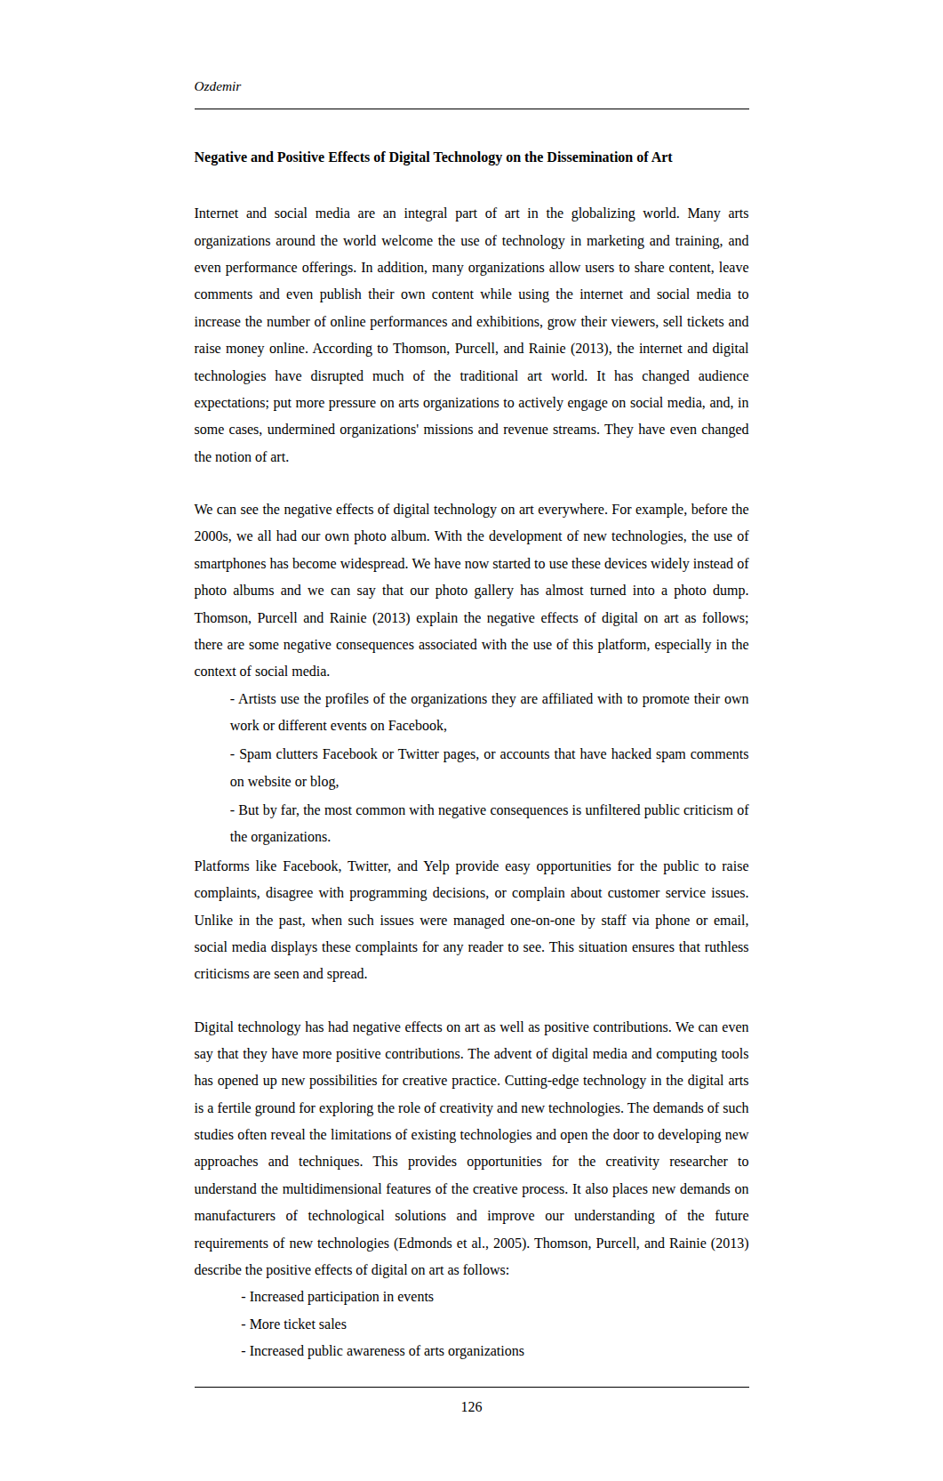Ozdemir
Negative and Positive Effects of Digital Technology on the Dissemination of Art
Internet and social media are an integral part of art in the globalizing world. Many arts organizations around the world welcome the use of technology in marketing and training, and even performance offerings. In addition, many organizations allow users to share content, leave comments and even publish their own content while using the internet and social media to increase the number of online performances and exhibitions, grow their viewers, sell tickets and raise money online. According to Thomson, Purcell, and Rainie (2013), the internet and digital technologies have disrupted much of the traditional art world. It has changed audience expectations; put more pressure on arts organizations to actively engage on social media, and, in some cases, undermined organizations' missions and revenue streams. They have even changed the notion of art.
We can see the negative effects of digital technology on art everywhere. For example, before the 2000s, we all had our own photo album. With the development of new technologies, the use of smartphones has become widespread. We have now started to use these devices widely instead of photo albums and we can say that our photo gallery has almost turned into a photo dump. Thomson, Purcell and Rainie (2013) explain the negative effects of digital on art as follows; there are some negative consequences associated with the use of this platform, especially in the context of social media.
- Artists use the profiles of the organizations they are affiliated with to promote their own work or different events on Facebook,
- Spam clutters Facebook or Twitter pages, or accounts that have hacked spam comments on website or blog,
- But by far, the most common with negative consequences is unfiltered public criticism of the organizations.
Platforms like Facebook, Twitter, and Yelp provide easy opportunities for the public to raise complaints, disagree with programming decisions, or complain about customer service issues. Unlike in the past, when such issues were managed one-on-one by staff via phone or email, social media displays these complaints for any reader to see. This situation ensures that ruthless criticisms are seen and spread.
Digital technology has had negative effects on art as well as positive contributions. We can even say that they have more positive contributions. The advent of digital media and computing tools has opened up new possibilities for creative practice. Cutting-edge technology in the digital arts is a fertile ground for exploring the role of creativity and new technologies. The demands of such studies often reveal the limitations of existing technologies and open the door to developing new approaches and techniques. This provides opportunities for the creativity researcher to understand the multidimensional features of the creative process. It also places new demands on manufacturers of technological solutions and improve our understanding of the future requirements of new technologies (Edmonds et al., 2005). Thomson, Purcell, and Rainie (2013) describe the positive effects of digital on art as follows:
- Increased participation in events
- More ticket sales
- Increased public awareness of arts organizations
126